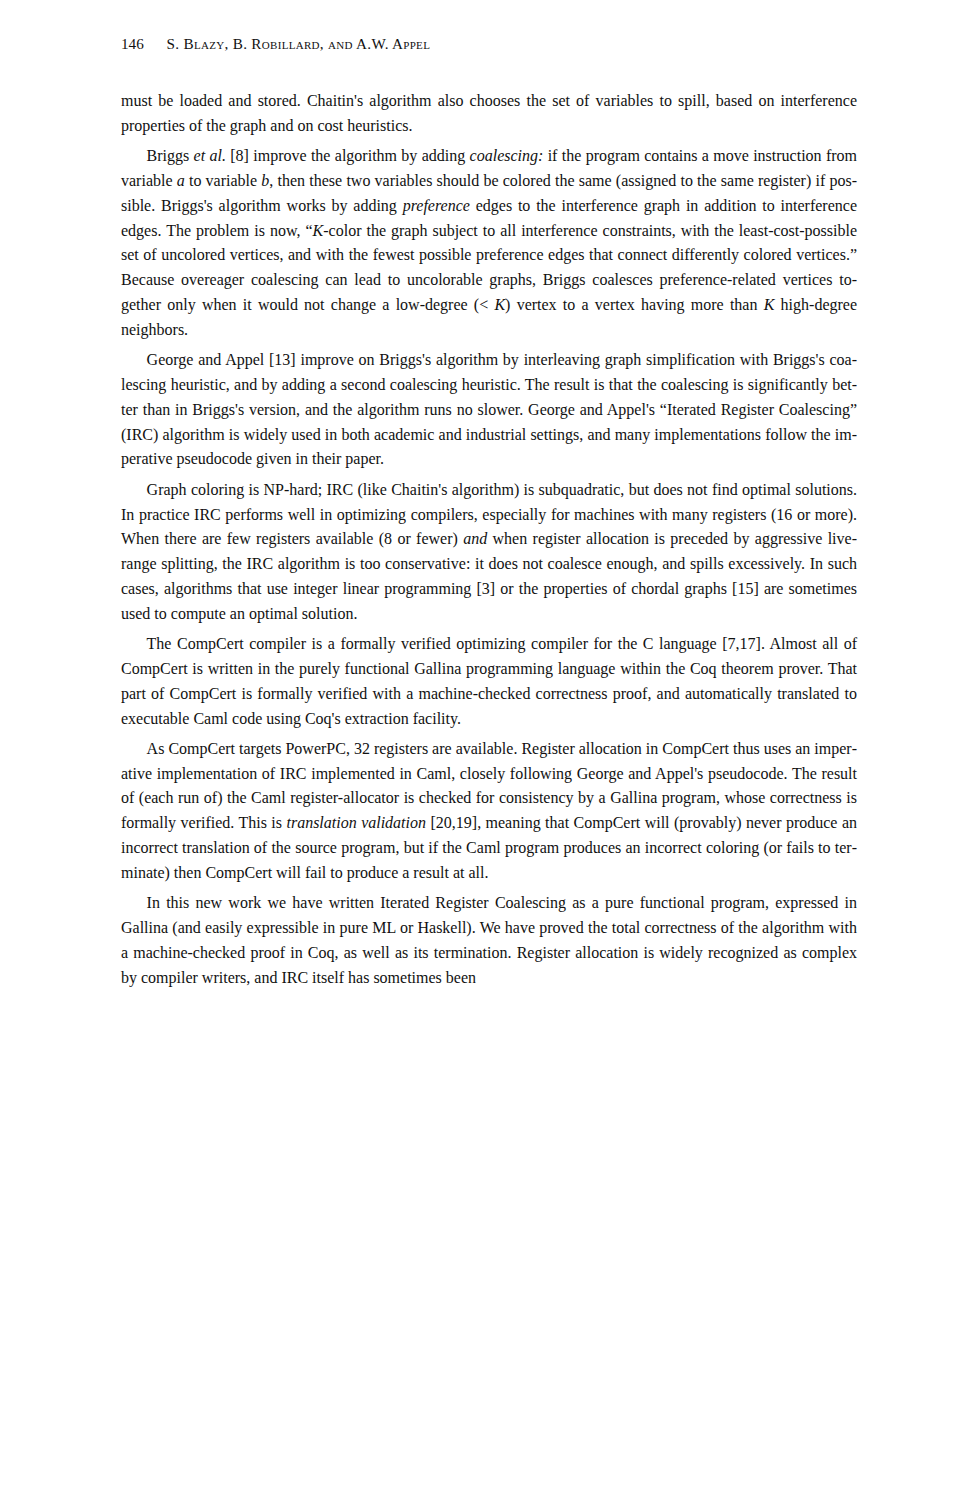146 S. Blazy, B. Robillard, and A.W. Appel
must be loaded and stored. Chaitin's algorithm also chooses the set of variables to spill, based on interference properties of the graph and on cost heuristics.
Briggs et al. [8] improve the algorithm by adding coalescing: if the program contains a move instruction from variable a to variable b, then these two variables should be colored the same (assigned to the same register) if possible. Briggs's algorithm works by adding preference edges to the interference graph in addition to interference edges. The problem is now, “K-color the graph subject to all interference constraints, with the least-cost-possible set of uncolored vertices, and with the fewest possible preference edges that connect differently colored vertices.” Because overeager coalescing can lead to uncolorable graphs, Briggs coalesces preference-related vertices together only when it would not change a low-degree (< K) vertex to a vertex having more than K high-degree neighbors.
George and Appel [13] improve on Briggs's algorithm by interleaving graph simplification with Briggs's coalescing heuristic, and by adding a second coalescing heuristic. The result is that the coalescing is significantly better than in Briggs's version, and the algorithm runs no slower. George and Appel's “Iterated Register Coalescing” (IRC) algorithm is widely used in both academic and industrial settings, and many implementations follow the imperative pseudocode given in their paper.
Graph coloring is NP-hard; IRC (like Chaitin's algorithm) is subquadratic, but does not find optimal solutions. In practice IRC performs well in optimizing compilers, especially for machines with many registers (16 or more). When there are few registers available (8 or fewer) and when register allocation is preceded by aggressive live-range splitting, the IRC algorithm is too conservative: it does not coalesce enough, and spills excessively. In such cases, algorithms that use integer linear programming [3] or the properties of chordal graphs [15] are sometimes used to compute an optimal solution.
The CompCert compiler is a formally verified optimizing compiler for the C language [7,17]. Almost all of CompCert is written in the purely functional Gallina programming language within the Coq theorem prover. That part of CompCert is formally verified with a machine-checked correctness proof, and automatically translated to executable Caml code using Coq's extraction facility.
As CompCert targets PowerPC, 32 registers are available. Register allocation in CompCert thus uses an imperative implementation of IRC implemented in Caml, closely following George and Appel's pseudocode. The result of (each run of) the Caml register-allocator is checked for consistency by a Gallina program, whose correctness is formally verified. This is translation validation [20,19], meaning that CompCert will (provably) never produce an incorrect translation of the source program, but if the Caml program produces an incorrect coloring (or fails to terminate) then CompCert will fail to produce a result at all.
In this new work we have written Iterated Register Coalescing as a pure functional program, expressed in Gallina (and easily expressible in pure ML or Haskell). We have proved the total correctness of the algorithm with a machine-checked proof in Coq, as well as its termination. Register allocation is widely recognized as complex by compiler writers, and IRC itself has sometimes been